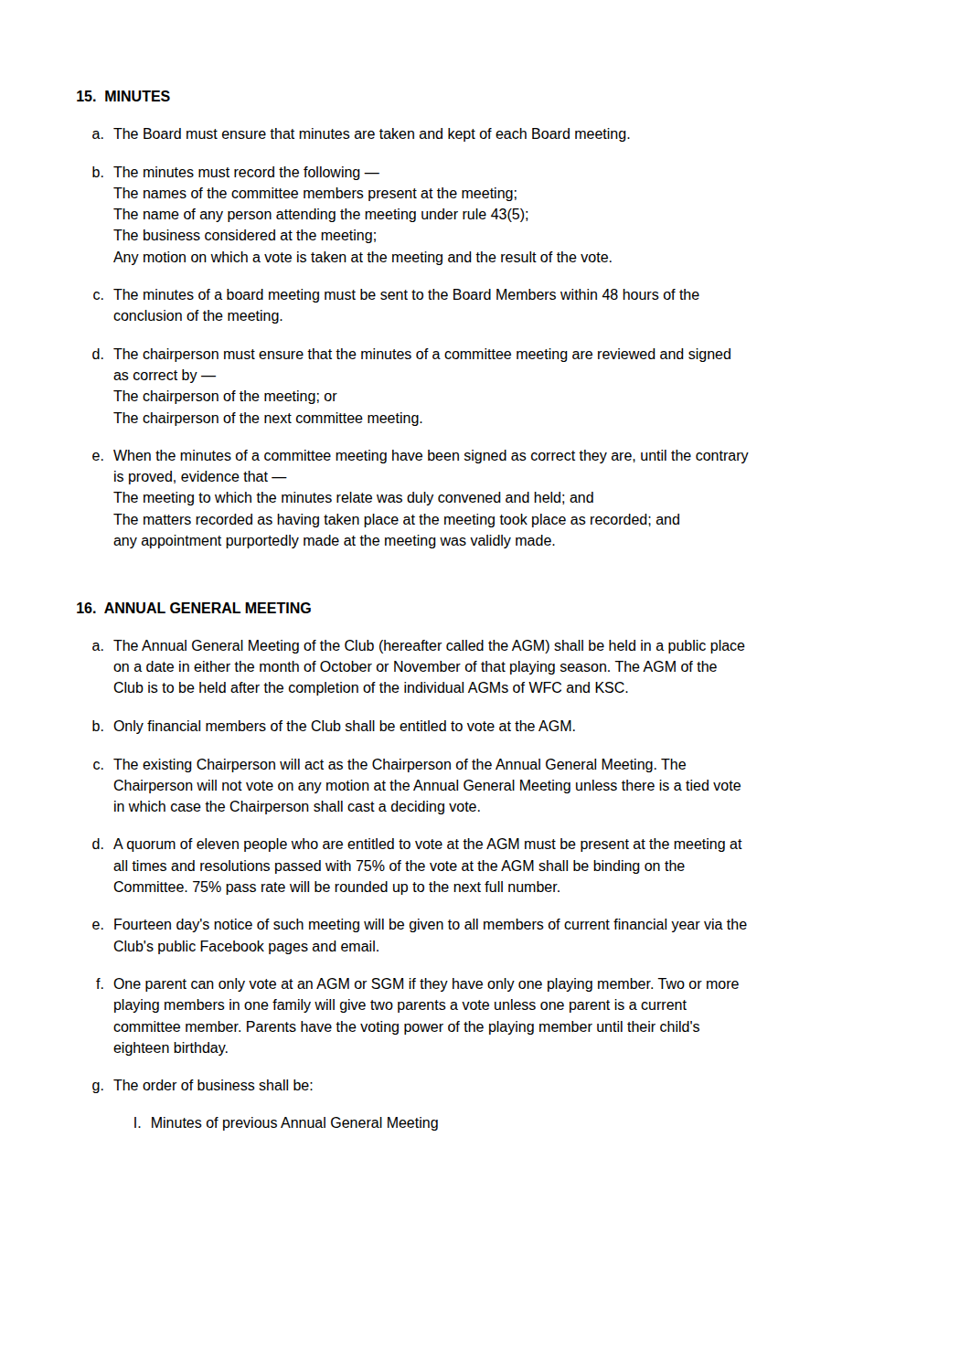15. MINUTES
The Board must ensure that minutes are taken and kept of each Board meeting.
The minutes must record the following — The names of the committee members present at the meeting; The name of any person attending the meeting under rule 43(5); The business considered at the meeting; Any motion on which a vote is taken at the meeting and the result of the vote.
The minutes of a board meeting must be sent to the Board Members within 48 hours of the conclusion of the meeting.
The chairperson must ensure that the minutes of a committee meeting are reviewed and signed as correct by — The chairperson of the meeting; or The chairperson of the next committee meeting.
When the minutes of a committee meeting have been signed as correct they are, until the contrary is proved, evidence that — The meeting to which the minutes relate was duly convened and held; and The matters recorded as having taken place at the meeting took place as recorded; and any appointment purportedly made at the meeting was validly made.
16. ANNUAL GENERAL MEETING
The Annual General Meeting of the Club (hereafter called the AGM) shall be held in a public place on a date in either the month of October or November of that playing season. The AGM of the Club is to be held after the completion of the individual AGMs of WFC and KSC.
Only financial members of the Club shall be entitled to vote at the AGM.
The existing Chairperson will act as the Chairperson of the Annual General Meeting. The Chairperson will not vote on any motion at the Annual General Meeting unless there is a tied vote in which case the Chairperson shall cast a deciding vote.
A quorum of eleven people who are entitled to vote at the AGM must be present at the meeting at all times and resolutions passed with 75% of the vote at the AGM shall be binding on the Committee. 75% pass rate will be rounded up to the next full number.
Fourteen day's notice of such meeting will be given to all members of current financial year via the Club's public Facebook pages and email.
One parent can only vote at an AGM or SGM if they have only one playing member. Two or more playing members in one family will give two parents a vote unless one parent is a current committee member. Parents have the voting power of the playing member until their child's eighteen birthday.
The order of business shall be:
Minutes of previous Annual General Meeting